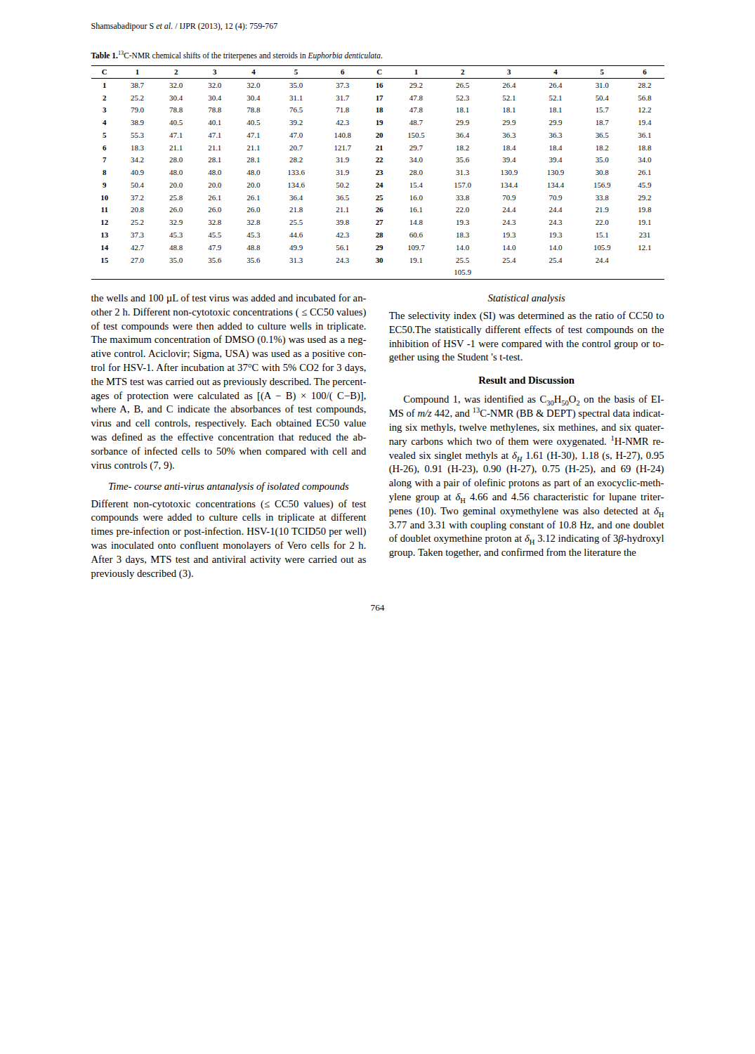Shamsabadipour S et al. / IJPR (2013), 12 (4): 759-767
Table 1. 13 C-NMR chemical shifts of the triterpenes and steroids in Euphorbia denticulata .
| C | 1 | 2 | 3 | 4 | 5 | 6 | C | 1 | 2 | 3 | 4 | 5 | 6 |
| --- | --- | --- | --- | --- | --- | --- | --- | --- | --- | --- | --- | --- | --- |
| 1 | 38.7 | 32.0 | 32.0 | 32.0 | 35.0 | 37.3 | 16 | 29.2 | 26.5 | 26.4 | 26.4 | 31.0 | 28.2 |
| 2 | 25.2 | 30.4 | 30.4 | 30.4 | 31.1 | 31.7 | 17 | 47.8 | 52.3 | 52.1 | 52.1 | 50.4 | 56.8 |
| 3 | 79.0 | 78.8 | 78.8 | 78.8 | 76.5 | 71.8 | 18 | 47.8 | 18.1 | 18.1 | 18.1 | 15.7 | 12.2 |
| 4 | 38.9 | 40.5 | 40.1 | 40.5 | 39.2 | 42.3 | 19 | 48.7 | 29.9 | 29.9 | 29.9 | 18.7 | 19.4 |
| 5 | 55.3 | 47.1 | 47.1 | 47.1 | 47.0 | 140.8 | 20 | 150.5 | 36.4 | 36.3 | 36.3 | 36.5 | 36.1 |
| 6 | 18.3 | 21.1 | 21.1 | 21.1 | 20.7 | 121.7 | 21 | 29.7 | 18.2 | 18.4 | 18.4 | 18.2 | 18.8 |
| 7 | 34.2 | 28.0 | 28.1 | 28.1 | 28.2 | 31.9 | 22 | 34.0 | 35.6 | 39.4 | 39.4 | 35.0 | 34.0 |
| 8 | 40.9 | 48.0 | 48.0 | 48.0 | 133.6 | 31.9 | 23 | 28.0 | 31.3 | 130.9 | 130.9 | 30.8 | 26.1 |
| 9 | 50.4 | 20.0 | 20.0 | 20.0 | 134.6 | 50.2 | 24 | 15.4 | 157.0 | 134.4 | 134.4 | 156.9 | 45.9 |
| 10 | 37.2 | 25.8 | 26.1 | 26.1 | 36.4 | 36.5 | 25 | 16.0 | 33.8 | 70.9 | 70.9 | 33.8 | 29.2 |
| 11 | 20.8 | 26.0 | 26.0 | 26.0 | 21.8 | 21.1 | 26 | 16.1 | 22.0 | 24.4 | 24.4 | 21.9 | 19.8 |
| 12 | 25.2 | 32.9 | 32.8 | 32.8 | 25.5 | 39.8 | 27 | 14.8 | 19.3 | 24.3 | 24.3 | 22.0 | 19.1 |
| 13 | 37.3 | 45.3 | 45.5 | 45.3 | 44.6 | 42.3 | 28 | 60.6 | 18.3 | 19.3 | 19.3 | 15.1 | 231 |
| 14 | 42.7 | 48.8 | 47.9 | 48.8 | 49.9 | 56.1 | 29 | 109.7 | 14.0 | 14.0 | 14.0 | 105.9 | 12.1 |
| 15 | 27.0 | 35.0 | 35.6 | 35.6 | 31.3 | 24.3 | 30 | 19.1 | 25.5 | 25.4 | 25.4 | 24.4 | |
| | | | | | | | | | 105.9 | | | | |
the wells and 100 µL of test virus was added and incubated for another 2 h. Different non-cytotoxic concentrations ( ≤ CC50 values) of test compounds were then added to culture wells in triplicate. The maximum concentration of DMSO (0.1%) was used as a negative control. Aciclovir; Sigma, USA) was used as a positive control for HSV-1. After incubation at 37°C with 5% CO2 for 3 days, the MTS test was carried out as previously described. The percentages of protection were calculated as [(A − B) × 100/( C−B)], where A, B, and C indicate the absorbances of test compounds, virus and cell controls, respectively. Each obtained EC50 value was defined as the effective concentration that reduced the absorbance of infected cells to 50% when compared with cell and virus controls (7, 9).
Time- course anti-virus antanalysis of isolated compounds
Different non-cytotoxic concentrations (≤ CC50 values) of test compounds were added to culture cells in triplicate at different times pre-infection or post-infection. HSV-1(10 TCID50 per well) was inoculated onto confluent monolayers of Vero cells for 2 h. After 3 days, MTS test and antiviral activity were carried out as previously described (3).
Statistical analysis
The selectivity index (SI) was determined as the ratio of CC50 to EC50.The statistically different effects of test compounds on the inhibition of HSV -1 were compared with the control group or together using the Student 's t-test.
Result and Discussion
Compound 1, was identified as C30H50O2 on the basis of EI-MS of m/z 442, and 13C-NMR (BB & DEPT) spectral data indicating six methyls, twelve methylenes, six methines, and six quaternary carbons which two of them were oxygenated. 1H-NMR revealed six singlet methyls at δH 1.61 (H-30), 1.18 (s, H-27), 0.95 (H-26), 0.91 (H-23), 0.90 (H-27), 0.75 (H-25), and 69 (H-24) along with a pair of olefinic protons as part of an exocyclic-methylene group at δH 4.66 and 4.56 characteristic for lupane triterpenes (10). Two geminal oxymethylene was also detected at δH 3.77 and 3.31 with coupling constant of 10.8 Hz, and one doublet of doublet oxymethine proton at δH 3.12 indicating of 3β-hydroxyl group. Taken together, and confirmed from the literature the
764